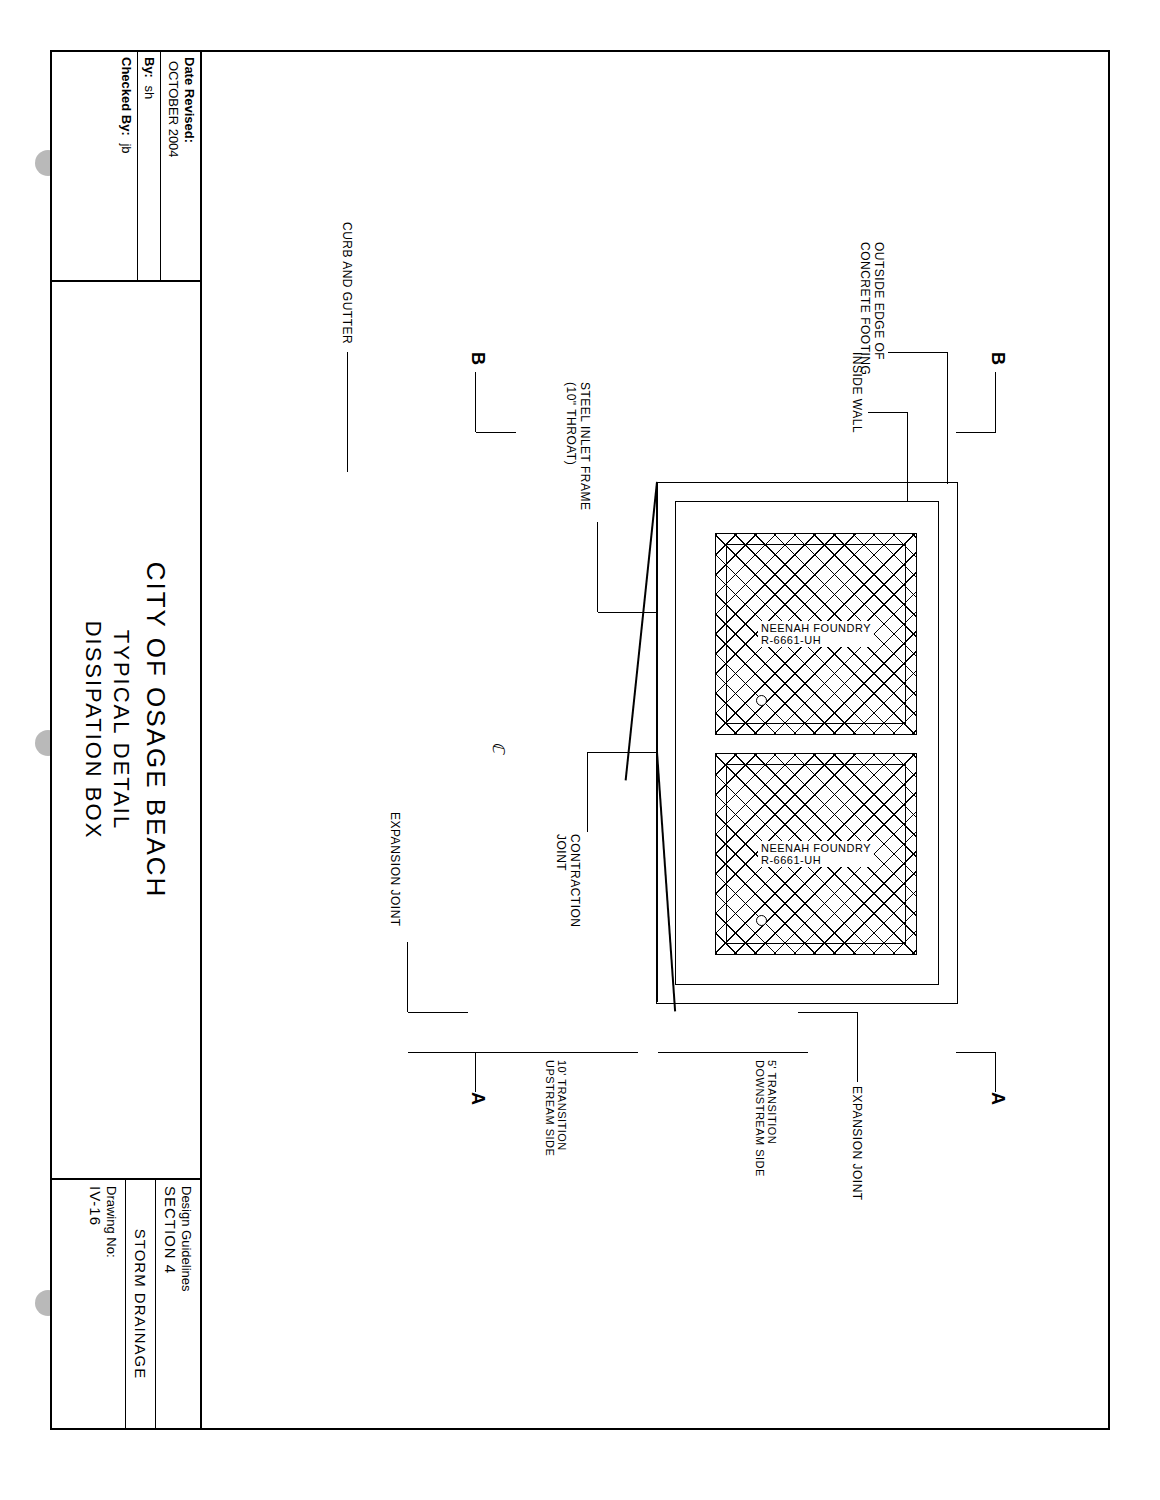NEENAH FOUNDRY
R-6661-UH
NEENAH FOUNDRY
R-6661-UH
OUTSIDE EDGE OF
CONCRETE FOOTING
INSIDE WALL
STEEL INLET FRAME
(10" THROAT)
CONTRACTION
JOINT
EXPANSION JOINT
EXPANSION JOINT
CURB AND GUTTER
5' TRANSITION
DOWNSTREAM SIDE
10' TRANSITION
UPSTREAM SIDE
ℂ
B
B
A
A
Date Revised:
OCTOBER 2004
By: sh
Checked By: jb
CITY OF OSAGE BEACH
TYPICAL DETAIL
DISSIPATION BOX
Design Guidelines
SECTION 4
STORM DRAINAGE
Drawing No:
IV-16